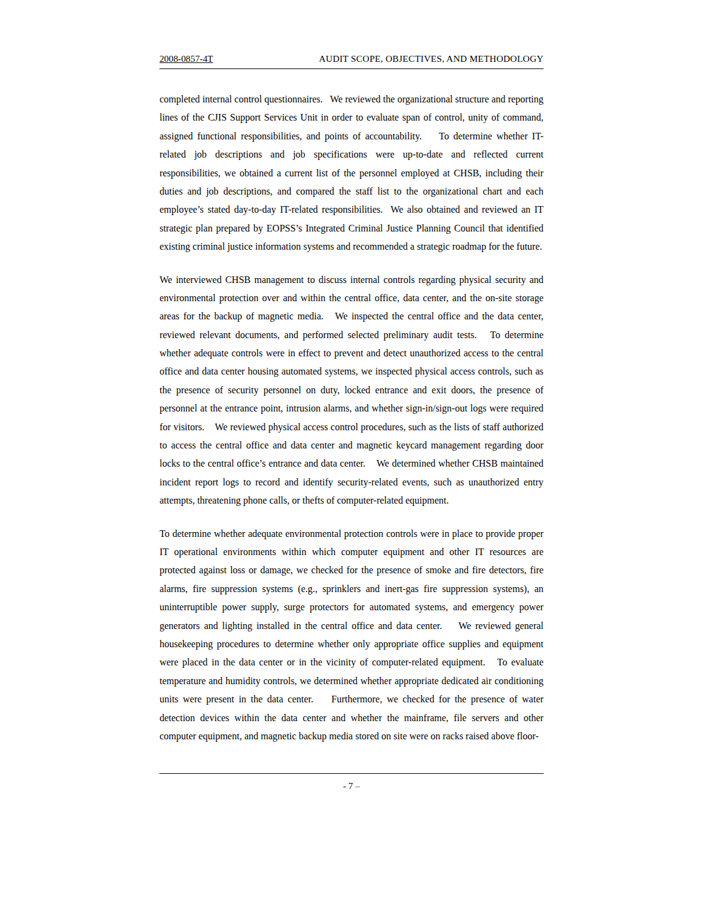2008-0857-4T
Audit Scope, Objectives, and Methodology
completed internal control questionnaires. We reviewed the organizational structure and reporting lines of the CJIS Support Services Unit in order to evaluate span of control, unity of command, assigned functional responsibilities, and points of accountability. To determine whether IT-related job descriptions and job specifications were up-to-date and reflected current responsibilities, we obtained a current list of the personnel employed at CHSB, including their duties and job descriptions, and compared the staff list to the organizational chart and each employee’s stated day-to-day IT-related responsibilities. We also obtained and reviewed an IT strategic plan prepared by EOPSS’s Integrated Criminal Justice Planning Council that identified existing criminal justice information systems and recommended a strategic roadmap for the future.
We interviewed CHSB management to discuss internal controls regarding physical security and environmental protection over and within the central office, data center, and the on-site storage areas for the backup of magnetic media. We inspected the central office and the data center, reviewed relevant documents, and performed selected preliminary audit tests. To determine whether adequate controls were in effect to prevent and detect unauthorized access to the central office and data center housing automated systems, we inspected physical access controls, such as the presence of security personnel on duty, locked entrance and exit doors, the presence of personnel at the entrance point, intrusion alarms, and whether sign-in/sign-out logs were required for visitors. We reviewed physical access control procedures, such as the lists of staff authorized to access the central office and data center and magnetic keycard management regarding door locks to the central office’s entrance and data center. We determined whether CHSB maintained incident report logs to record and identify security-related events, such as unauthorized entry attempts, threatening phone calls, or thefts of computer-related equipment.
To determine whether adequate environmental protection controls were in place to provide proper IT operational environments within which computer equipment and other IT resources are protected against loss or damage, we checked for the presence of smoke and fire detectors, fire alarms, fire suppression systems (e.g., sprinklers and inert-gas fire suppression systems), an uninterruptible power supply, surge protectors for automated systems, and emergency power generators and lighting installed in the central office and data center. We reviewed general housekeeping procedures to determine whether only appropriate office supplies and equipment were placed in the data center or in the vicinity of computer-related equipment. To evaluate temperature and humidity controls, we determined whether appropriate dedicated air conditioning units were present in the data center. Furthermore, we checked for the presence of water detection devices within the data center and whether the mainframe, file servers and other computer equipment, and magnetic backup media stored on site were on racks raised above floor-
- 7 –